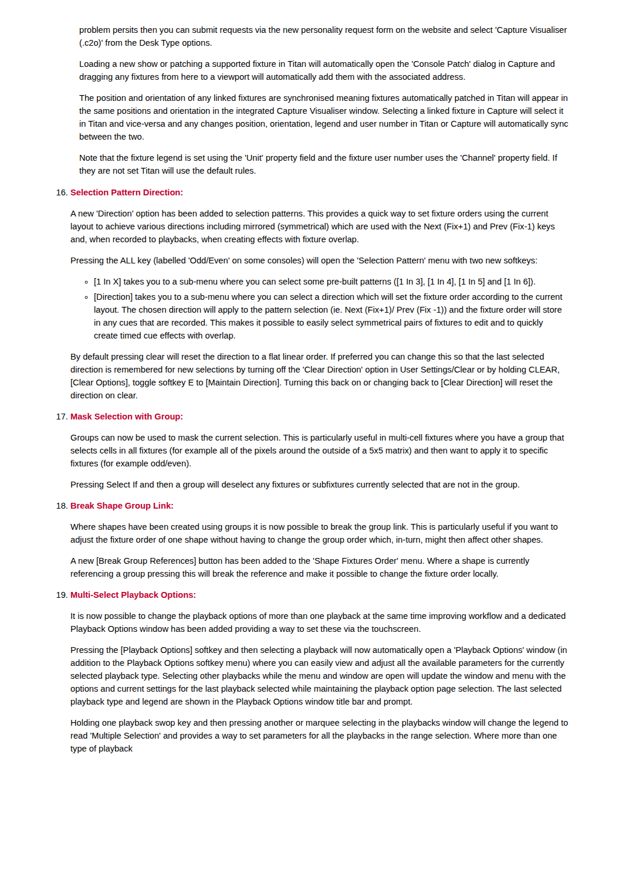problem persits then you can submit requests via the new personality request form on the website and select 'Capture Visualiser (.c2o)' from the Desk Type options.
Loading a new show or patching a supported fixture in Titan will automatically open the 'Console Patch' dialog in Capture and dragging any fixtures from here to a viewport will automatically add them with the associated address.
The position and orientation of any linked fixtures are synchronised meaning fixtures automatically patched in Titan will appear in the same positions and orientation in the integrated Capture Visualiser window. Selecting a linked fixture in Capture will select it in Titan and vice-versa and any changes position, orientation, legend and user number in Titan or Capture will automatically sync between the two.
Note that the fixture legend is set using the 'Unit' property field and the fixture user number uses the 'Channel' property field. If they are not set Titan will use the default rules.
Selection Pattern Direction:
A new 'Direction' option has been added to selection patterns. This provides a quick way to set fixture orders using the current layout to achieve various directions including mirrored (symmetrical) which are used with the Next (Fix+1) and Prev (Fix-1) keys and, when recorded to playbacks, when creating effects with fixture overlap.
Pressing the ALL key (labelled 'Odd/Even' on some consoles) will open the 'Selection Pattern' menu with two new softkeys:
[1 In X] takes you to a sub-menu where you can select some pre-built patterns ([1 In 3], [1 In 4], [1 In 5] and [1 In 6]).
[Direction] takes you to a sub-menu where you can select a direction which will set the fixture order according to the current layout. The chosen direction will apply to the pattern selection (ie. Next (Fix+1)/ Prev (Fix -1)) and the fixture order will store in any cues that are recorded. This makes it possible to easily select symmetrical pairs of fixtures to edit and to quickly create timed cue effects with overlap.
By default pressing clear will reset the direction to a flat linear order. If preferred you can change this so that the last selected direction is remembered for new selections by turning off the 'Clear Direction' option in User Settings/Clear or by holding CLEAR, [Clear Options], toggle softkey E to [Maintain Direction]. Turning this back on or changing back to [Clear Direction] will reset the direction on clear.
Mask Selection with Group:
Groups can now be used to mask the current selection. This is particularly useful in multi-cell fixtures where you have a group that selects cells in all fixtures (for example all of the pixels around the outside of a 5x5 matrix) and then want to apply it to specific fixtures (for example odd/even).
Pressing Select If and then a group will deselect any fixtures or subfixtures currently selected that are not in the group.
Break Shape Group Link:
Where shapes have been created using groups it is now possible to break the group link. This is particularly useful if you want to adjust the fixture order of one shape without having to change the group order which, in-turn, might then affect other shapes.
A new [Break Group References] button has been added to the 'Shape Fixtures Order' menu. Where a shape is currently referencing a group pressing this will break the reference and make it possible to change the fixture order locally.
Multi-Select Playback Options:
It is now possible to change the playback options of more than one playback at the same time improving workflow and a dedicated Playback Options window has been added providing a way to set these via the touchscreen.
Pressing the [Playback Options] softkey and then selecting a playback will now automatically open a 'Playback Options' window (in addition to the Playback Options softkey menu) where you can easily view and adjust all the available parameters for the currently selected playback type. Selecting other playbacks while the menu and window are open will update the window and menu with the options and current settings for the last playback selected while maintaining the playback option page selection. The last selected playback type and legend are shown in the Playback Options window title bar and prompt.
Holding one playback swop key and then pressing another or marquee selecting in the playbacks window will change the legend to read 'Multiple Selection' and provides a way to set parameters for all the playbacks in the range selection. Where more than one type of playback